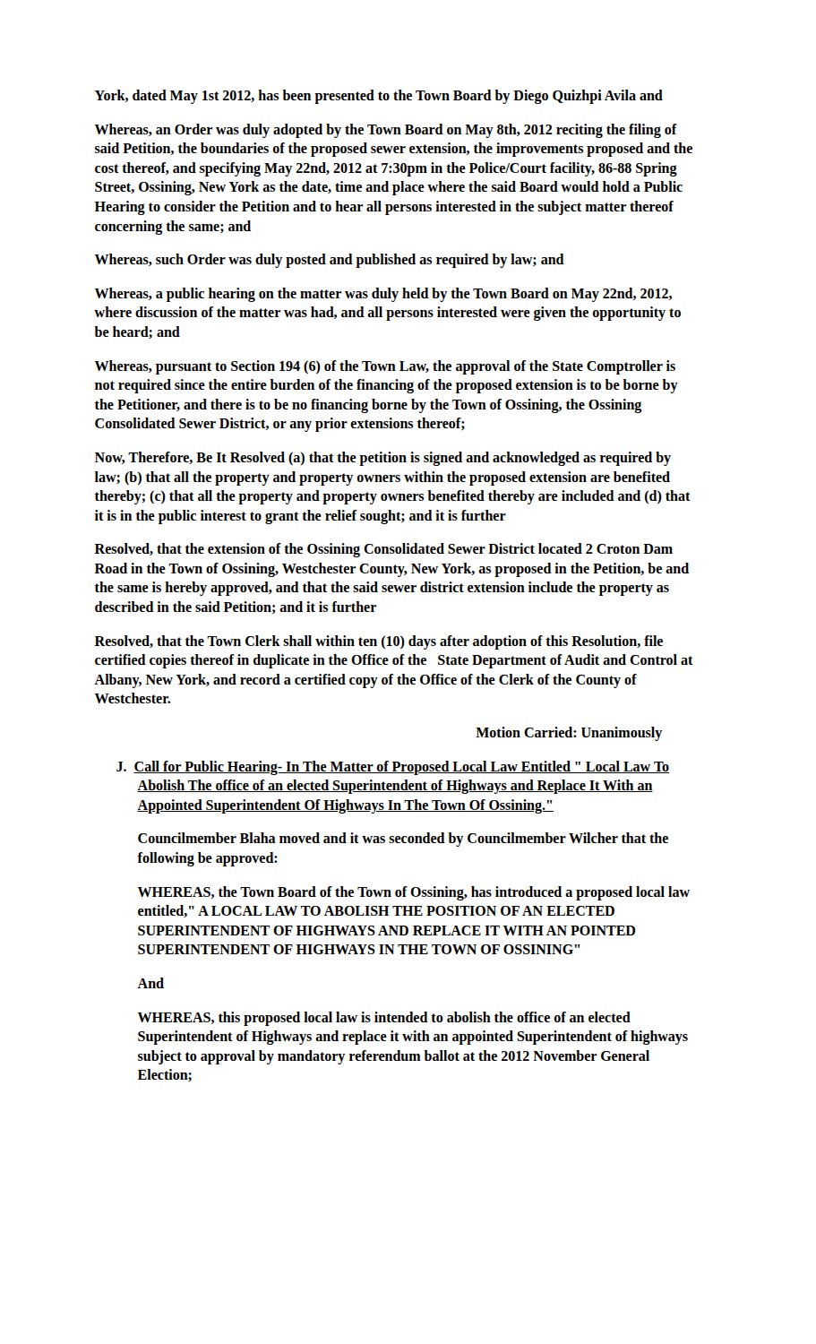York, dated May 1st 2012, has been presented to the Town Board by Diego Quizhpi Avila and
Whereas, an Order was duly adopted by the Town Board on May 8th, 2012 reciting the filing of said Petition, the boundaries of the proposed sewer extension, the improvements proposed and the cost thereof, and specifying May 22nd, 2012 at 7:30pm in the Police/Court facility, 86-88 Spring Street, Ossining, New York as the date, time and place where the said Board would hold a Public Hearing to consider the Petition and to hear all persons interested in the subject matter thereof concerning the same; and
Whereas, such Order was duly posted and published as required by law; and
Whereas, a public hearing on the matter was duly held by the Town Board on May 22nd, 2012, where discussion of the matter was had, and all persons interested were given the opportunity to be heard; and
Whereas, pursuant to Section 194 (6) of the Town Law, the approval of the State Comptroller is not required since the entire burden of the financing of the proposed extension is to be borne by the Petitioner, and there is to be no financing borne by the Town of Ossining, the Ossining Consolidated Sewer District, or any prior extensions thereof;
Now, Therefore, Be It Resolved (a) that the petition is signed and acknowledged as required by law; (b) that all the property and property owners within the proposed extension are benefited thereby; (c) that all the property and property owners benefited thereby are included and (d) that it is in the public interest to grant the relief sought; and it is further
Resolved, that the extension of the Ossining Consolidated Sewer District located 2 Croton Dam Road in the Town of Ossining, Westchester County, New York, as proposed in the Petition, be and the same is hereby approved, and that the said sewer district extension include the property as described in the said Petition; and it is further
Resolved, that the Town Clerk shall within ten (10) days after adoption of this Resolution, file certified copies thereof in duplicate in the Office of the State Department of Audit and Control at Albany, New York, and record a certified copy of the Office of the Clerk of the County of Westchester.
Motion Carried: Unanimously
J. Call for Public Hearing- In The Matter of Proposed Local Law Entitled " Local Law To Abolish The office of an elected Superintendent of Highways and Replace It With an Appointed Superintendent Of Highways In The Town Of Ossining."
Councilmember Blaha moved and it was seconded by Councilmember Wilcher that the following be approved:
WHEREAS, the Town Board of the Town of Ossining, has introduced a proposed local law entitled," A LOCAL LAW TO ABOLISH THE POSITION OF AN ELECTED SUPERINTENDENT OF HIGHWAYS AND REPLACE IT WITH AN POINTED SUPERINTENDENT OF HIGHWAYS IN THE TOWN OF OSSINING"
And
WHEREAS, this proposed local law is intended to abolish the office of an elected Superintendent of Highways and replace it with an appointed Superintendent of highways subject to approval by mandatory referendum ballot at the 2012 November General Election;